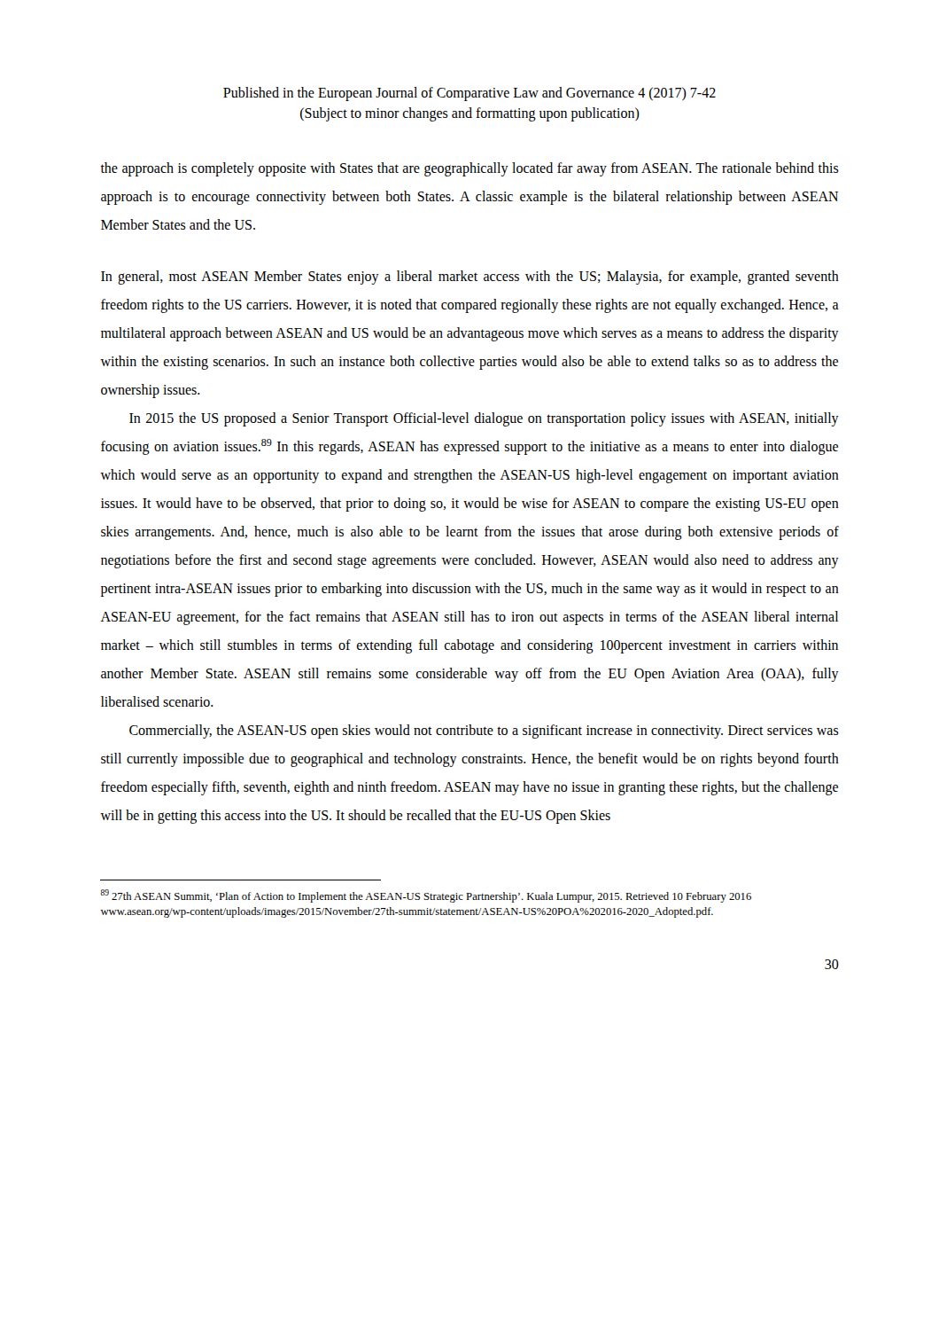Published in the European Journal of Comparative Law and Governance 4 (2017) 7-42
(Subject to minor changes and formatting upon publication)
the approach is completely opposite with States that are geographically located far away from ASEAN. The rationale behind this approach is to encourage connectivity between both States. A classic example is the bilateral relationship between ASEAN Member States and the US.
In general, most ASEAN Member States enjoy a liberal market access with the US; Malaysia, for example, granted seventh freedom rights to the US carriers. However, it is noted that compared regionally these rights are not equally exchanged. Hence, a multilateral approach between ASEAN and US would be an advantageous move which serves as a means to address the disparity within the existing scenarios. In such an instance both collective parties would also be able to extend talks so as to address the ownership issues.
In 2015 the US proposed a Senior Transport Official-level dialogue on transportation policy issues with ASEAN, initially focusing on aviation issues.89 In this regards, ASEAN has expressed support to the initiative as a means to enter into dialogue which would serve as an opportunity to expand and strengthen the ASEAN-US high-level engagement on important aviation issues. It would have to be observed, that prior to doing so, it would be wise for ASEAN to compare the existing US-EU open skies arrangements. And, hence, much is also able to be learnt from the issues that arose during both extensive periods of negotiations before the first and second stage agreements were concluded. However, ASEAN would also need to address any pertinent intra-ASEAN issues prior to embarking into discussion with the US, much in the same way as it would in respect to an ASEAN-EU agreement, for the fact remains that ASEAN still has to iron out aspects in terms of the ASEAN liberal internal market – which still stumbles in terms of extending full cabotage and considering 100percent investment in carriers within another Member State. ASEAN still remains some considerable way off from the EU Open Aviation Area (OAA), fully liberalised scenario.
Commercially, the ASEAN-US open skies would not contribute to a significant increase in connectivity. Direct services was still currently impossible due to geographical and technology constraints. Hence, the benefit would be on rights beyond fourth freedom especially fifth, seventh, eighth and ninth freedom. ASEAN may have no issue in granting these rights, but the challenge will be in getting this access into the US. It should be recalled that the EU-US Open Skies
89 27th ASEAN Summit, ‘Plan of Action to Implement the ASEAN-US Strategic Partnership’. Kuala Lumpur, 2015. Retrieved 10 February 2016 www.asean.org/wp-content/uploads/images/2015/November/27th-summit/statement/ASEAN-US%20POA%202016-2020_Adopted.pdf.
30